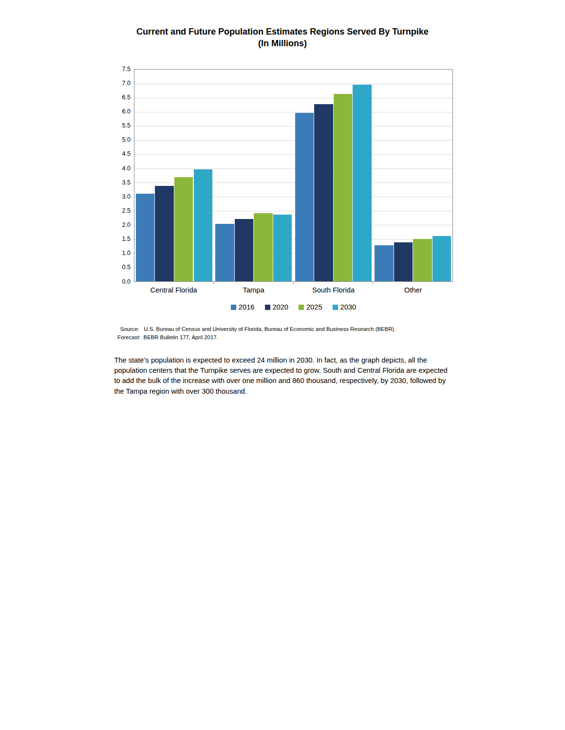Current and Future Population Estimates Regions Served By Turnpike
(In Millions)
7.5
7.0
6.5
6.0
5.5
5.0
4.5
4.0
3.5
3.0
2.5
2.0
1.5
1.0
0.5
0.0
Central Florida
Tampa
South Florida
Other
2016
2020
2025
2030
Source: U.S. Bureau of Census and University of Florida, Bureau of Economic and Business Research (BEBR).
Forecast: BEBR Bulletin 177, April 2017.
The state’s population is expected to exceed 24 million in 2030. In fact, as the graph depicts, all the population centers that the Turnpike serves are expected to grow. South and Central Florida are expected to add the bulk of the increase with over one million and 860 thousand, respectively, by 2030, followed by the Tampa region with over 300 thousand.